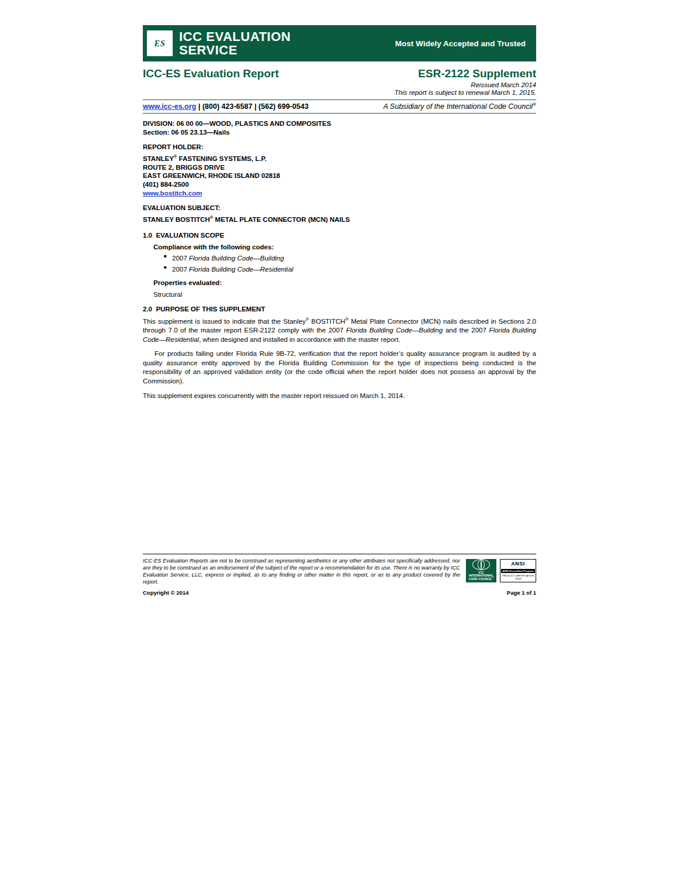ES
ICC EVALUATION SERVICE
Most Widely Accepted and Trusted
ICC-ES Evaluation Report
ESR-2122 Supplement
Reissued March 2014
This report is subject to renewal March 1, 2015.
www.icc-es.org | (800) 423-6587 | (562) 699-0543
A Subsidiary of the International Code Council®
DIVISION: 06 00 00—WOOD, PLASTICS AND COMPOSITES
Section: 06 05 23.13—Nails
REPORT HOLDER:
STANLEY® FASTENING SYSTEMS, L.P.
ROUTE 2, BRIGGS DRIVE
EAST GREENWICH, RHODE ISLAND 02818
(401) 884-2500
www.bostitch.com
EVALUATION SUBJECT:
STANLEY BOSTITCH® METAL PLATE CONNECTOR (MCN) NAILS
1.0 EVALUATION SCOPE
Compliance with the following codes:
2007 Florida Building Code—Building
2007 Florida Building Code—Residential
Properties evaluated:
Structural
2.0 PURPOSE OF THIS SUPPLEMENT
This supplement is issued to indicate that the Stanley® BOSTITCH® Metal Plate Connector (MCN) nails described in Sections 2.0 through 7.0 of the master report ESR-2122 comply with the 2007 Florida Building Code—Building and the 2007 Florida Building Code—Residential, when designed and installed in accordance with the master report.
For products falling under Florida Rule 9B-72, verification that the report holder’s quality assurance program is audited by a quality assurance entity approved by the Florida Building Commission for the type of inspections being conducted is the responsibility of an approved validation entity (or the code official when the report holder does not possess an approval by the Commission).
This supplement expires concurrently with the master report reissued on March 1, 2014.
ICC-ES Evaluation Reports are not to be construed as representing aesthetics or any other attributes not specifically addressed, nor are they to be construed as an endorsement of the subject of the report or a recommendation for its use. There is no warranty by ICC Evaluation Service, LLC, express or implied, as to any finding or other matter in this report, or as to any product covered by the report.
ICC
INTERNATIONAL
CODE COUNCIL®
ANSI
ANSI Accredited Program
PRODUCT CERTIFICATION
#1032
Copyright © 2014
Page 1 of 1